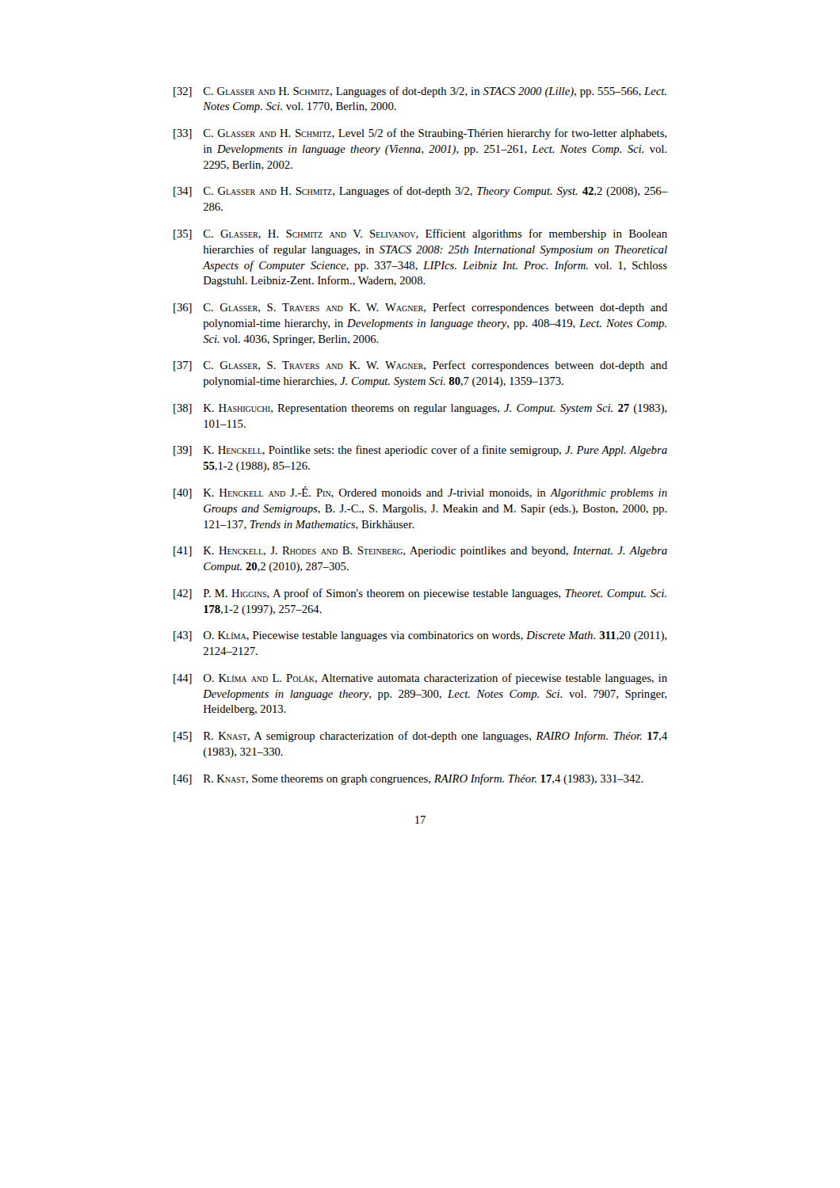[32] C. Glasser and H. Schmitz, Languages of dot-depth 3/2, in STACS 2000 (Lille), pp. 555–566, Lect. Notes Comp. Sci. vol. 1770, Berlin, 2000.
[33] C. Glasser and H. Schmitz, Level 5/2 of the Straubing-Thérien hierarchy for two-letter alphabets, in Developments in language theory (Vienna, 2001), pp. 251–261, Lect. Notes Comp. Sci. vol. 2295, Berlin, 2002.
[34] C. Glasser and H. Schmitz, Languages of dot-depth 3/2, Theory Comput. Syst. 42,2 (2008), 256–286.
[35] C. Glasser, H. Schmitz and V. Selivanov, Efficient algorithms for membership in Boolean hierarchies of regular languages, in STACS 2008: 25th International Symposium on Theoretical Aspects of Computer Science, pp. 337–348, LIPIcs. Leibniz Int. Proc. Inform. vol. 1, Schloss Dagstuhl. Leibniz-Zent. Inform., Wadern, 2008.
[36] C. Glasser, S. Travers and K. W. Wagner, Perfect correspondences between dot-depth and polynomial-time hierarchy, in Developments in language theory, pp. 408–419, Lect. Notes Comp. Sci. vol. 4036, Springer, Berlin, 2006.
[37] C. Glasser, S. Travers and K. W. Wagner, Perfect correspondences between dot-depth and polynomial-time hierarchies, J. Comput. System Sci. 80,7 (2014), 1359–1373.
[38] K. Hashiguchi, Representation theorems on regular languages, J. Comput. System Sci. 27 (1983), 101–115.
[39] K. Henckell, Pointlike sets: the finest aperiodic cover of a finite semigroup, J. Pure Appl. Algebra 55,1-2 (1988), 85–126.
[40] K. Henckell and J.-É. Pin, Ordered monoids and J-trivial monoids, in Algorithmic problems in Groups and Semigroups, B. J.-C., S. Margolis, J. Meakin and M. Sapir (eds.), Boston, 2000, pp. 121–137, Trends in Mathematics, Birkhäuser.
[41] K. Henckell, J. Rhodes and B. Steinberg, Aperiodic pointlikes and beyond, Internat. J. Algebra Comput. 20,2 (2010), 287–305.
[42] P. M. Higgins, A proof of Simon's theorem on piecewise testable languages, Theoret. Comput. Sci. 178,1-2 (1997), 257–264.
[43] O. Klíma, Piecewise testable languages via combinatorics on words, Discrete Math. 311,20 (2011), 2124–2127.
[44] O. Klíma and L. Polák, Alternative automata characterization of piecewise testable languages, in Developments in language theory, pp. 289–300, Lect. Notes Comp. Sci. vol. 7907, Springer, Heidelberg, 2013.
[45] R. Knast, A semigroup characterization of dot-depth one languages, RAIRO Inform. Théor. 17,4 (1983), 321–330.
[46] R. Knast, Some theorems on graph congruences, RAIRO Inform. Théor. 17,4 (1983), 331–342.
17